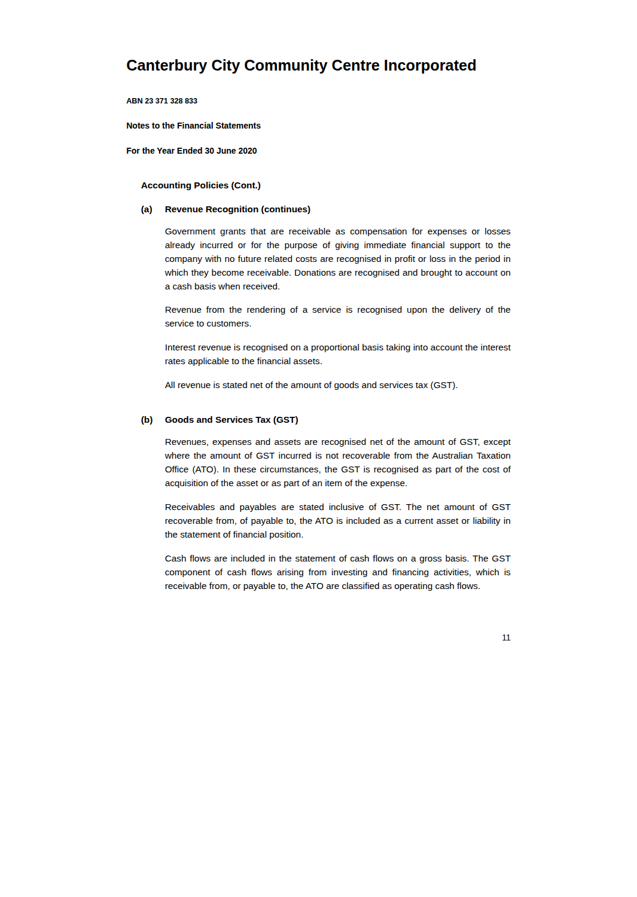Canterbury City Community Centre Incorporated
ABN 23 371 328 833
Notes to the Financial Statements
For the Year Ended 30 June 2020
Accounting Policies (Cont.)
(a) Revenue Recognition (continues)
Government grants that are receivable as compensation for expenses or losses already incurred or for the purpose of giving immediate financial support to the company with no future related costs are recognised in profit or loss in the period in which they become receivable. Donations are recognised and brought to account on a cash basis when received.
Revenue from the rendering of a service is recognised upon the delivery of the service to customers.
Interest revenue is recognised on a proportional basis taking into account the interest rates applicable to the financial assets.
All revenue is stated net of the amount of goods and services tax (GST).
(b) Goods and Services Tax (GST)
Revenues, expenses and assets are recognised net of the amount of GST, except where the amount of GST incurred is not recoverable from the Australian Taxation Office (ATO). In these circumstances, the GST is recognised as part of the cost of acquisition of the asset or as part of an item of the expense.
Receivables and payables are stated inclusive of GST. The net amount of GST recoverable from, of payable to, the ATO is included as a current asset or liability in the statement of financial position.
Cash flows are included in the statement of cash flows on a gross basis. The GST component of cash flows arising from investing and financing activities, which is receivable from, or payable to, the ATO are classified as operating cash flows.
11